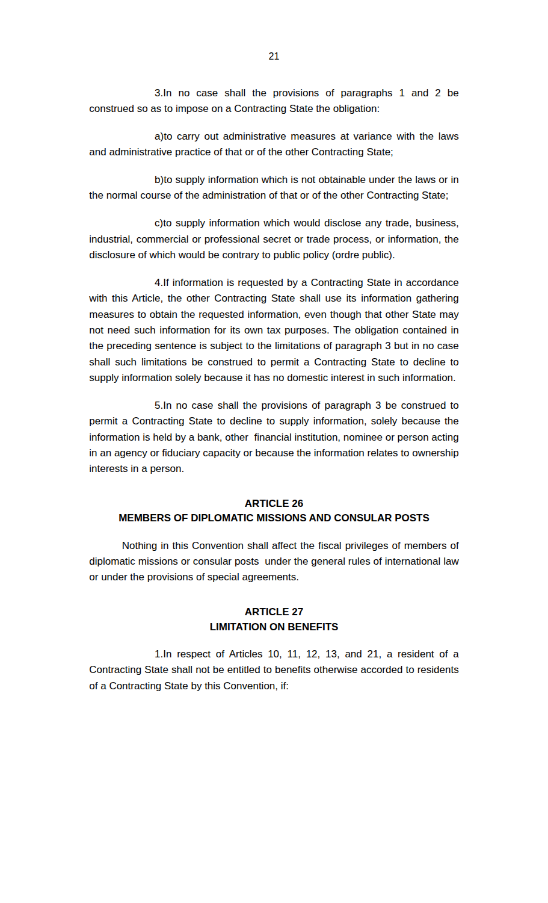21
3. In no case shall the provisions of paragraphs 1 and 2 be construed so as to impose on a Contracting State the obligation:
a) to carry out administrative measures at variance with the laws and administrative practice of that or of the other Contracting State;
b) to supply information which is not obtainable under the laws or in the normal course of the administration of that or of the other Contracting State;
c) to supply information which would disclose any trade, business, industrial, commercial or professional secret or trade process, or information, the disclosure of which would be contrary to public policy (ordre public).
4. If information is requested by a Contracting State in accordance with this Article, the other Contracting State shall use its information gathering measures to obtain the requested information, even though that other State may not need such information for its own tax purposes. The obligation contained in the preceding sentence is subject to the limitations of paragraph 3 but in no case shall such limitations be construed to permit a Contracting State to decline to supply information solely because it has no domestic interest in such information.
5. In no case shall the provisions of paragraph 3 be construed to permit a Contracting State to decline to supply information, solely because the information is held by a bank, other financial institution, nominee or person acting in an agency or fiduciary capacity or because the information relates to ownership interests in a person.
ARTICLE 26 MEMBERS OF DIPLOMATIC MISSIONS AND CONSULAR POSTS
Nothing in this Convention shall affect the fiscal privileges of members of diplomatic missions or consular posts under the general rules of international law or under the provisions of special agreements.
ARTICLE 27 LIMITATION ON BENEFITS
1. In respect of Articles 10, 11, 12, 13, and 21, a resident of a Contracting State shall not be entitled to benefits otherwise accorded to residents of a Contracting State by this Convention, if: